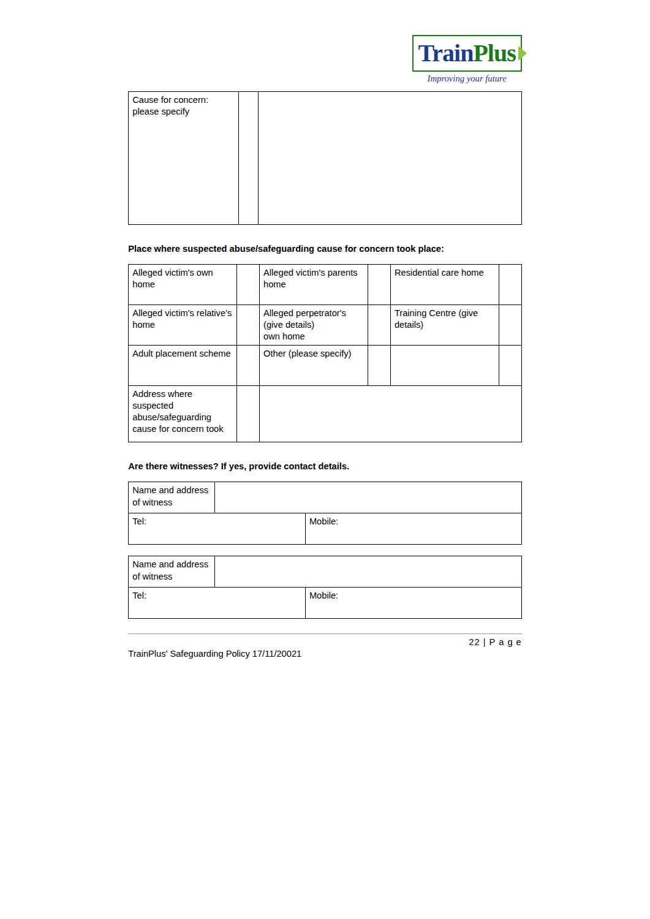Train Plus
Improving your future
| Cause for concern: please specify | | |
Place where suspected abuse/safeguarding cause for concern took place:
| Alleged victim's own home | | Alleged victim's parents home | | Residential care home | |
| Alleged victim's relative’s home | | Alleged perpetrator's (give details) own home | | Training Centre (give details) | |
| Adult placement scheme | | Other (please specify) | | | |
| Address where suspected abuse/safeguarding cause for concern took | | |
Are there witnesses? If yes, provide contact details.
| Name and address of witness | |
| Tel: | Mobile: |
| Name and address of witness | |
| Tel: | Mobile: |
22 | P a g e
TrainPlus’ Safeguarding Policy 17/11/20021